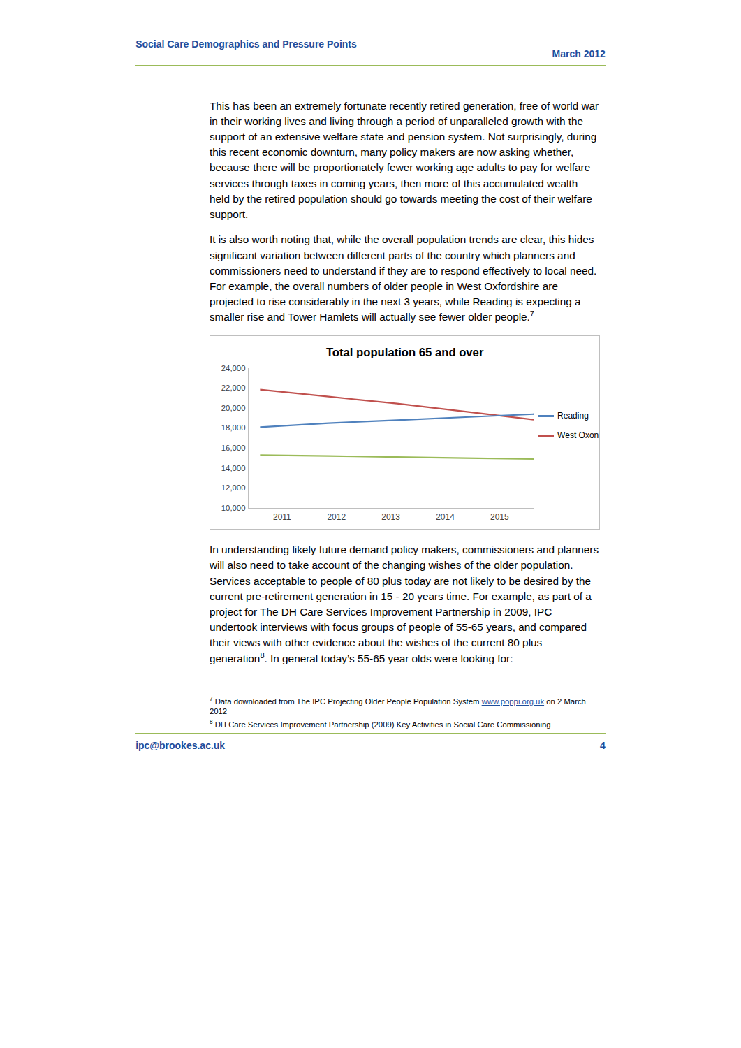Social Care Demographics and Pressure Points
March 2012
This has been an extremely fortunate recently retired generation, free of world war in their working lives and living through a period of unparalleled growth with the support of an extensive welfare state and pension system. Not surprisingly, during this recent economic downturn, many policy makers are now asking whether, because there will be proportionately fewer working age adults to pay for welfare services through taxes in coming years, then more of this accumulated wealth held by the retired population should go towards meeting the cost of their welfare support.
It is also worth noting that, while the overall population trends are clear, this hides significant variation between different parts of the country which planners and commissioners need to understand if they are to respond effectively to local need. For example, the overall numbers of older people in West Oxfordshire are projected to rise considerably in the next 3 years, while Reading is expecting a smaller rise and Tower Hamlets will actually see fewer older people.7
Total population 65 and over
24,000
22,000
20,000
18,000
16,000
14,000
12,000
10,000
Reading
West Oxon
20112012201320142015
In understanding likely future demand policy makers, commissioners and planners will also need to take account of the changing wishes of the older population. Services acceptable to people of 80 plus today are not likely to be desired by the current pre-retirement generation in 15 - 20 years time. For example, as part of a project for The DH Care Services Improvement Partnership in 2009, IPC undertook interviews with focus groups of people of 55-65 years, and compared their views with other evidence about the wishes of the current 80 plus generation8. In general today’s 55-65 year olds were looking for:
7 Data downloaded from The IPC Projecting Older People Population System www.poppi.org.uk on 2 March 2012
8 DH Care Services Improvement Partnership (2009) Key Activities in Social Care Commissioning
ipc@brookes.ac.uk 4